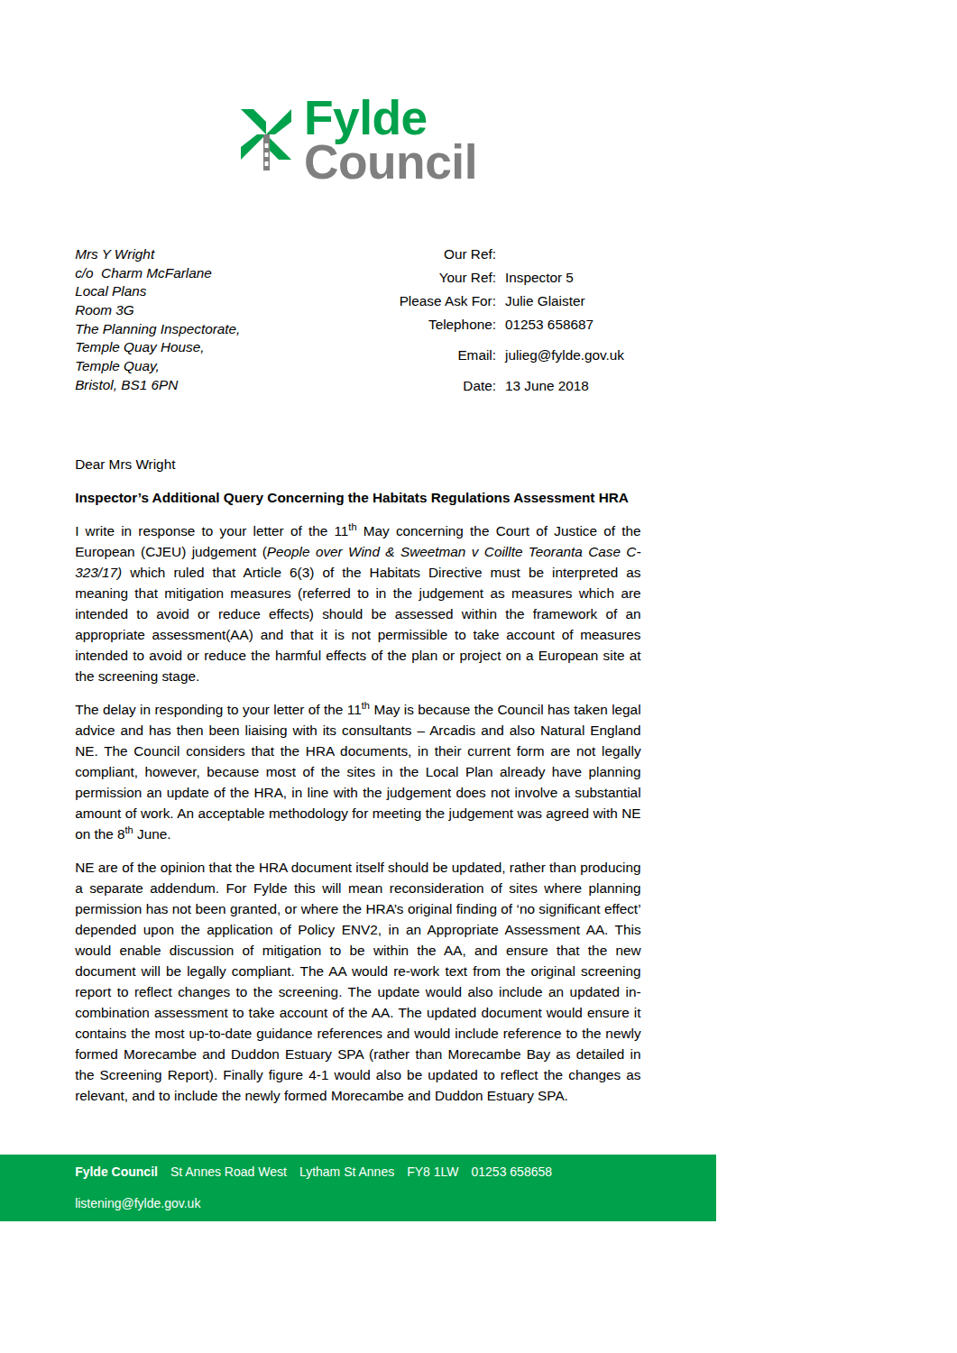Fylde Council
Mrs Y Wright
c/o Charm McFarlane
Local Plans
Room 3G
The Planning Inspectorate,
Temple Quay House,
Temple Quay,
Bristol, BS1 6PN
| Our Ref: | |
| Your Ref: | Inspector 5 |
| Please Ask For: | Julie Glaister |
| Telephone: | 01253 658687 |
| Email: | julieg@fylde.gov.uk |
| Date: | 13 June 2018 |
Dear Mrs Wright
Inspector’s Additional Query Concerning the Habitats Regulations Assessment HRA
I write in response to your letter of the 11th May concerning the Court of Justice of the European (CJEU) judgement (People over Wind & Sweetman v Coillte Teoranta Case C-323/17) which ruled that Article 6(3) of the Habitats Directive must be interpreted as meaning that mitigation measures (referred to in the judgement as measures which are intended to avoid or reduce effects) should be assessed within the framework of an appropriate assessment(AA) and that it is not permissible to take account of measures intended to avoid or reduce the harmful effects of the plan or project on a European site at the screening stage.
The delay in responding to your letter of the 11th May is because the Council has taken legal advice and has then been liaising with its consultants – Arcadis and also Natural England NE. The Council considers that the HRA documents, in their current form are not legally compliant, however, because most of the sites in the Local Plan already have planning permission an update of the HRA, in line with the judgement does not involve a substantial amount of work. An acceptable methodology for meeting the judgement was agreed with NE on the 8th June.
NE are of the opinion that the HRA document itself should be updated, rather than producing a separate addendum. For Fylde this will mean reconsideration of sites where planning permission has not been granted, or where the HRA’s original finding of ‘no significant effect’ depended upon the application of Policy ENV2, in an Appropriate Assessment AA. This would enable discussion of mitigation to be within the AA, and ensure that the new document will be legally compliant. The AA would re-work text from the original screening report to reflect changes to the screening. The update would also include an updated in-combination assessment to take account of the AA. The updated document would ensure it contains the most up-to-date guidance references and would include reference to the newly formed Morecambe and Duddon Estuary SPA (rather than Morecambe Bay as detailed in the Screening Report). Finally figure 4-1 would also be updated to reflect the changes as relevant, and to include the newly formed Morecambe and Duddon Estuary SPA.
Fylde Council St Annes Road West Lytham St Annes FY8 1LW 01253 658658 listening@fylde.gov.uk